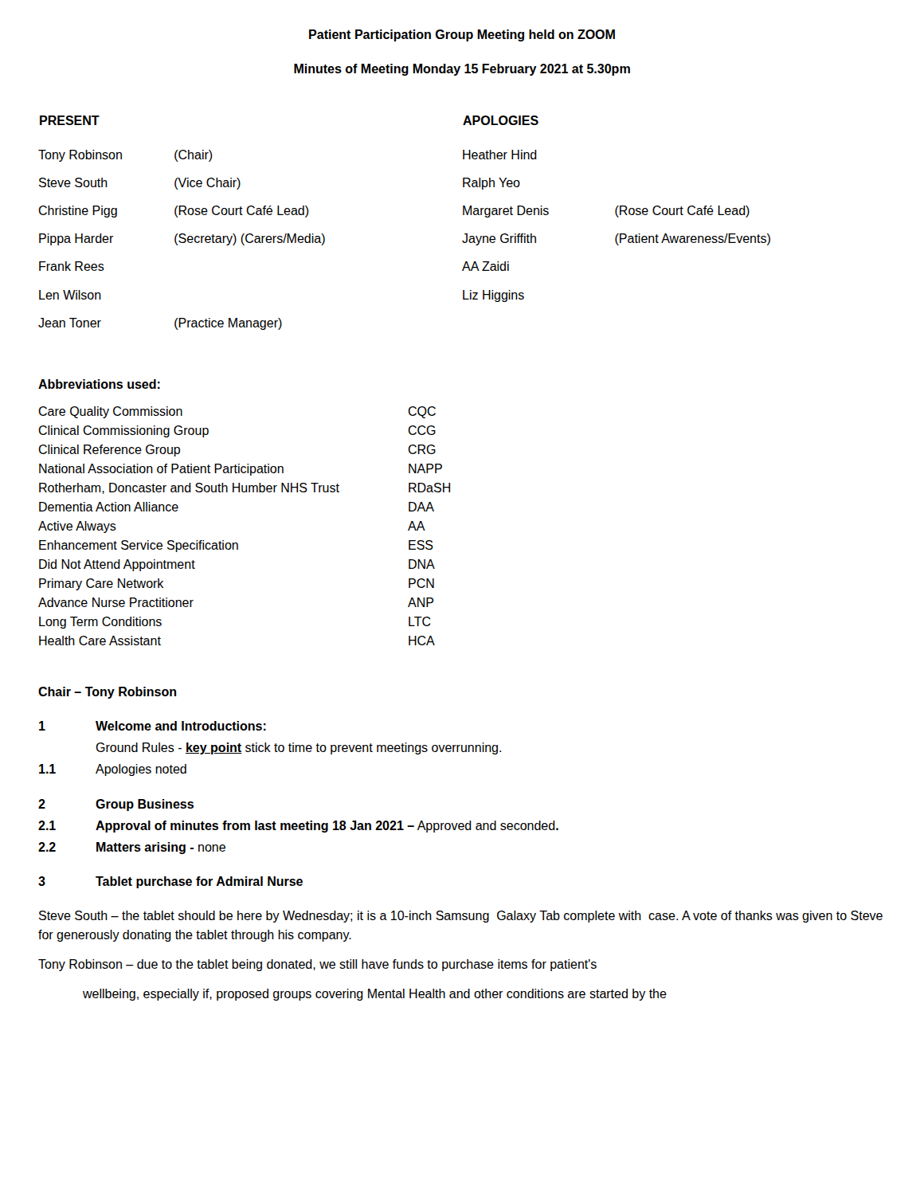Patient Participation Group Meeting held on ZOOM Minutes of Meeting Monday 15 February 2021 at 5.30pm
| PRESENT | APOLOGIES |
| --- | --- |
| Tony Robinson | (Chair) | Heather Hind | |
| Steve South | (Vice Chair) | Ralph Yeo | |
| Christine Pigg | (Rose Court Café Lead) | Margaret Denis | (Rose Court Café Lead) |
| Pippa Harder | (Secretary) (Carers/Media) | Jayne Griffith | (Patient Awareness/Events) |
| Frank Rees | | AA Zaidi | |
| Len Wilson | | Liz Higgins | |
| Jean Toner | (Practice Manager) | | |
Abbreviations used:
| Care Quality Commission | CQC |
| Clinical Commissioning Group | CCG |
| Clinical Reference Group | CRG |
| National Association of Patient Participation | NAPP |
| Rotherham, Doncaster and South Humber NHS Trust | RDaSH |
| Dementia Action Alliance | DAA |
| Active Always | AA |
| Enhancement Service Specification | ESS |
| Did Not Attend Appointment | DNA |
| Primary Care Network | PCN |
| Advance Nurse Practitioner | ANP |
| Long Term Conditions | LTC |
| Health Care Assistant | HCA |
Chair – Tony Robinson
1
Welcome and Introductions:
Ground Rules - key point stick to time to prevent meetings overrunning.
1.1
Apologies noted
2
Group Business
2.1
Approval of minutes from last meeting 18 Jan 2021 – Approved and seconded.
2.2
Matters arising - none
3
Tablet purchase for Admiral Nurse
Steve South – the tablet should be here by Wednesday; it is a 10-inch Samsung Galaxy Tab complete with case. A vote of thanks was given to Steve for generously donating the tablet through his company.
Tony Robinson – due to the tablet being donated, we still have funds to purchase items for patient's
wellbeing, especially if, proposed groups covering Mental Health and other conditions are started by the